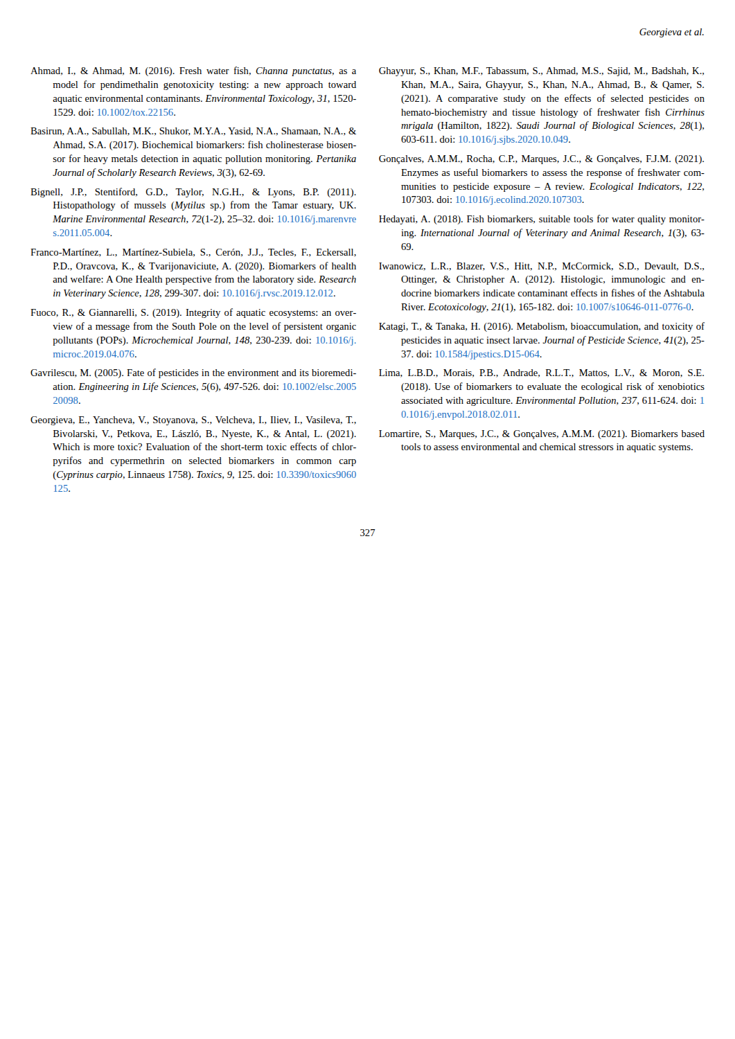Georgieva et al.
Ahmad, I., & Ahmad, M. (2016). Fresh water fish, Channa punctatus, as a model for pendimethalin genotoxicity testing: a new approach toward aquatic environmental contaminants. Environmental Toxicology, 31, 1520-1529. doi: 10.1002/tox.22156.
Basirun, A.A., Sabullah, M.K., Shukor, M.Y.A., Yasid, N.A., Shamaan, N.A., & Ahmad, S.A. (2017). Biochemical biomarkers: fish cholinesterase biosensor for heavy metals detection in aquatic pollution monitoring. Pertanika Journal of Scholarly Research Reviews, 3(3), 62-69.
Bignell, J.P., Stentiford, G.D., Taylor, N.G.H., & Lyons, B.P. (2011). Histopathology of mussels (Mytilus sp.) from the Tamar estuary, UK. Marine Environmental Research, 72(1-2), 25–32. doi: 10.1016/j.marenvres.2011.05.004.
Franco-Martínez, L., Martínez-Subiela, S., Cerón, J.J., Tecles, F., Eckersall, P.D., Oravcova, K., & Tvarijonaviciute, A. (2020). Biomarkers of health and welfare: A One Health perspective from the laboratory side. Research in Veterinary Science, 128, 299-307. doi: 10.1016/j.rvsc.2019.12.012.
Fuoco, R., & Giannarelli, S. (2019). Integrity of aquatic ecosystems: an overview of a message from the South Pole on the level of persistent organic pollutants (POPs). Microchemical Journal, 148, 230-239. doi: 10.1016/j.microc.2019.04.076.
Gavrilescu, M. (2005). Fate of pesticides in the environment and its bioremediation. Engineering in Life Sciences, 5(6), 497-526. doi: 10.1002/elsc.200520098.
Georgieva, E., Yancheva, V., Stoyanova, S., Velcheva, I., Iliev, I., Vasileva, T., Bivolarski, V., Petkova, E., László, B., Nyeste, K., & Antal, L. (2021). Which is more toxic? Evaluation of the short-term toxic effects of chlorpyrifos and cypermethrin on selected biomarkers in common carp (Cyprinus carpio, Linnaeus 1758). Toxics, 9, 125. doi: 10.3390/toxics9060125.
Ghayyur, S., Khan, M.F., Tabassum, S., Ahmad, M.S., Sajid, M., Badshah, K., Khan, M.A., Saira, Ghayyur, S., Khan, N.A., Ahmad, B., & Qamer, S. (2021). A comparative study on the effects of selected pesticides on hemato-biochemistry and tissue histology of freshwater fish Cirrhinus mrigala (Hamilton, 1822). Saudi Journal of Biological Sciences, 28(1), 603-611. doi: 10.1016/j.sjbs.2020.10.049.
Gonçalves, A.M.M., Rocha, C.P., Marques, J.C., & Gonçalves, F.J.M. (2021). Enzymes as useful biomarkers to assess the response of freshwater communities to pesticide exposure – A review. Ecological Indicators, 122, 107303. doi: 10.1016/j.ecolind.2020.107303.
Hedayati, A. (2018). Fish biomarkers, suitable tools for water quality monitoring. International Journal of Veterinary and Animal Research, 1(3), 63-69.
Iwanowicz, L.R., Blazer, V.S., Hitt, N.P., McCormick, S.D., Devault, D.S., Ottinger, & Christopher A. (2012). Histologic, immunologic and endocrine biomarkers indicate contaminant effects in fishes of the Ashtabula River. Ecotoxicology, 21(1), 165-182. doi: 10.1007/s10646-011-0776-0.
Katagi, T., & Tanaka, H. (2016). Metabolism, bioaccumulation, and toxicity of pesticides in aquatic insect larvae. Journal of Pesticide Science, 41(2), 25-37. doi: 10.1584/jpestics.D15-064.
Lima, L.B.D., Morais, P.B., Andrade, R.L.T., Mattos, L.V., & Moron, S.E. (2018). Use of biomarkers to evaluate the ecological risk of xenobiotics associated with agriculture. Environmental Pollution, 237, 611-624. doi: 10.1016/j.envpol.2018.02.011.
Lomartire, S., Marques, J.C., & Gonçalves, A.M.M. (2021). Biomarkers based tools to assess environmental and chemical stressors in aquatic systems.
327